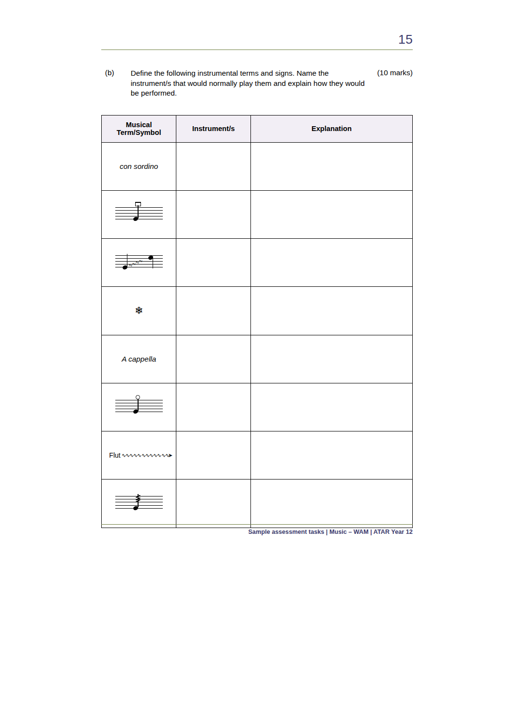15
(b)
Define the following instrumental terms and signs. Name the instrument/s that would normally play them and explain how they would be performed.
(10 marks)
| Musical Term/Symbol | Instrument/s | Explanation |
| --- | --- | --- |
| con sordino | | |
| ∿∿∿∿ | | |
| ❄ | | |
| A cappella | | |
| Flut ∿∿∿∿∿∿∿∿∿∿∿∿ ➤ | | |
Sample assessment tasks | Music – WAM | ATAR Year 12